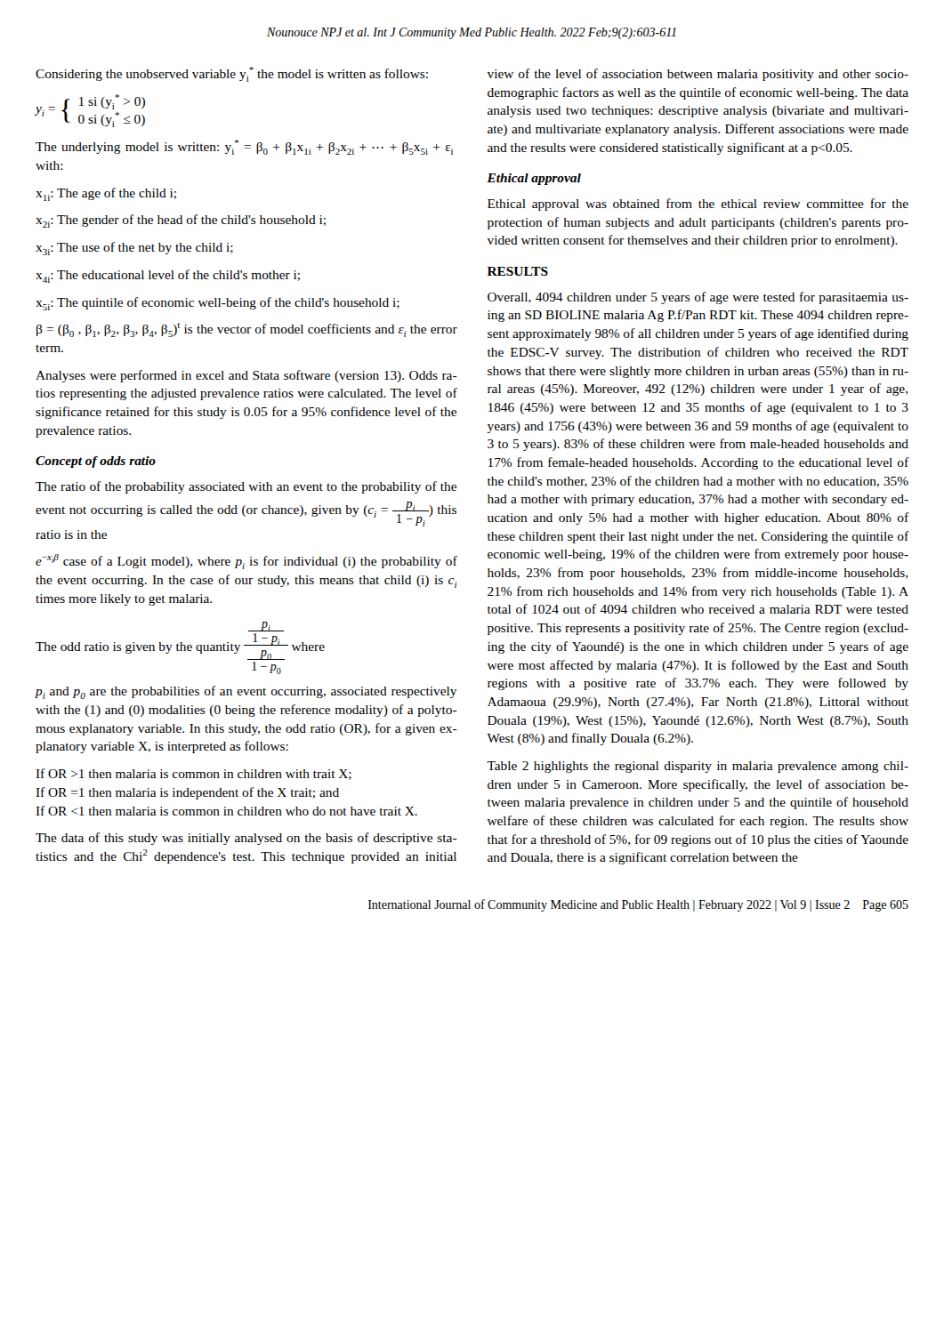Nounouce NPJ et al. Int J Community Med Public Health. 2022 Feb;9(2):603-611
Considering the unobserved variable yi* the model is written as follows:
yi = { 1 si (yi* > 0)
0 si (yi* ≤ 0)
The underlying model is written: yi* = β0 + β1x1i + β2x2i + ⋯ + β5x5i + εi with:
x1i: The age of the child i;
x2i: The gender of the head of the child's household i;
x3i: The use of the net by the child i;
x4i: The educational level of the child's mother i;
x5i: The quintile of economic well-being of the child's household i;
β = (β0 , β1, β2, β3, β4, β5)t is the vector of model coefficients and εi the error term.
Analyses were performed in excel and Stata software (version 13). Odds ratios representing the adjusted prevalence ratios were calculated. The level of significance retained for this study is 0.05 for a 95% confidence level of the prevalence ratios.
Concept of odds ratio
The ratio of the probability associated with an event to the probability of the event not occurring is called the odd (or chance), given by (ci = pi 1 − pi) this ratio is in the
e−xiβ case of a Logit model), where pi is for individual (i) the probability of the event occurring. In the case of our study, this means that child (i) is ci times more likely to get malaria.
The odd ratio is given by the quantity pi 1 − pi p01 − p0 where
pi and p0 are the probabilities of an event occurring, associated respectively with the (1) and (0) modalities (0 being the reference modality) of a polytomous explanatory variable. In this study, the odd ratio (OR), for a given explanatory variable X, is interpreted as follows:
If OR >1 then malaria is common in children with trait X;
If OR =1 then malaria is independent of the X trait; and
If OR <1 then malaria is common in children who do not have trait X.
The data of this study was initially analysed on the basis of descriptive statistics and the Chi2 dependence's test. This technique provided an initial view of the level of association between malaria positivity and other socio-demographic factors as well as the quintile of economic well-being. The data analysis used two techniques: descriptive analysis (bivariate and multivariate) and multivariate explanatory analysis. Different associations were made and the results were considered statistically significant at a p<0.05.
Ethical approval
Ethical approval was obtained from the ethical review committee for the protection of human subjects and adult participants (children's parents provided written consent for themselves and their children prior to enrolment).
Results
Overall, 4094 children under 5 years of age were tested for parasitaemia using an SD BIOLINE malaria Ag P.f/Pan RDT kit. These 4094 children represent approximately 98% of all children under 5 years of age identified during the EDSC-V survey. The distribution of children who received the RDT shows that there were slightly more children in urban areas (55%) than in rural areas (45%). Moreover, 492 (12%) children were under 1 year of age, 1846 (45%) were between 12 and 35 months of age (equivalent to 1 to 3 years) and 1756 (43%) were between 36 and 59 months of age (equivalent to 3 to 5 years). 83% of these children were from male-headed households and 17% from female-headed households. According to the educational level of the child's mother, 23% of the children had a mother with no education, 35% had a mother with primary education, 37% had a mother with secondary education and only 5% had a mother with higher education. About 80% of these children spent their last night under the net. Considering the quintile of economic well-being, 19% of the children were from extremely poor households, 23% from poor households, 23% from middle-income households, 21% from rich households and 14% from very rich households (Table 1). A total of 1024 out of 4094 children who received a malaria RDT were tested positive. This represents a positivity rate of 25%. The Centre region (excluding the city of Yaoundé) is the one in which children under 5 years of age were most affected by malaria (47%). It is followed by the East and South regions with a positive rate of 33.7% each. They were followed by Adamaoua (29.9%), North (27.4%), Far North (21.8%), Littoral without Douala (19%), West (15%), Yaoundé (12.6%), North West (8.7%), South West (8%) and finally Douala (6.2%).
Table 2 highlights the regional disparity in malaria prevalence among children under 5 in Cameroon. More specifically, the level of association between malaria prevalence in children under 5 and the quintile of household welfare of these children was calculated for each region. The results show that for a threshold of 5%, for 09 regions out of 10 plus the cities of Yaounde and Douala, there is a significant correlation between the
International Journal of Community Medicine and Public Health | February 2022 | Vol 9 | Issue 2 Page 605